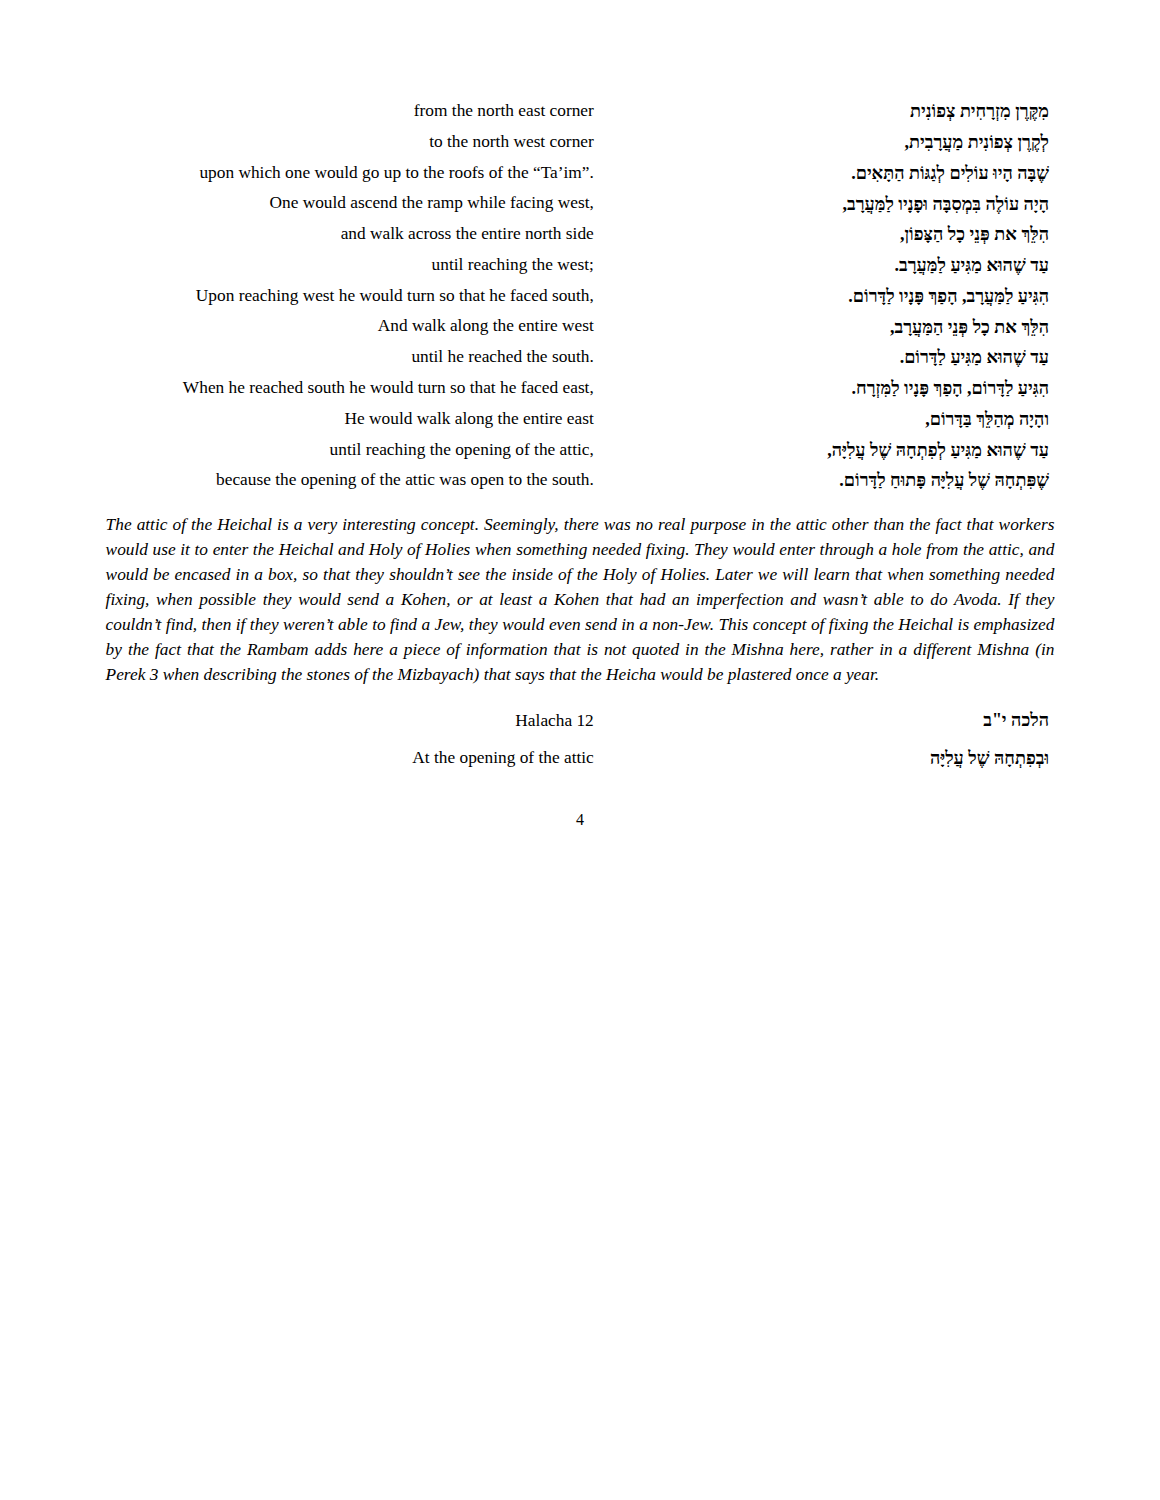| from the north east corner | מִקֶּרֶן מִזְרָחִית צְפוֹנִית |
| to the north west corner | לְקֶרֶן צְפוֹנִית מַעֲרָבִית, |
| upon which one would go up to the roofs of the “Ta’im”. | שֶׁבָּה הָיוּ עוֹלִים לְגַגּוֹת הַתָּאִים. |
| One would ascend the ramp while facing west, | הָיָה עוֹלֶה בִּמְסִבָּה וּפָנָיו לַמַּעֲרָב, |
| and walk across the entire north side | הִלֵּךְ את פְּנֵי כָל הַצָּפוֹן, |
| until reaching the west; | עַד שֶׁהוּא מַגִּיעַ לַמַּעֲרָב. |
| Upon reaching west he would turn so that he faced south, | הִגִּיעַ לַמַּעֲרָב, הָפַךְ פָּנָיו לַדָּרוֹם. |
| And walk along the entire west | הִלֵּךְ את כָל פְּנֵי הַמַּעֲרָב, |
| until he reached the south. | עַד שֶׁהוּא מַגִּיעַ לַדָּרוֹם. |
| When he reached south he would turn so that he faced east, | הִגִּיעַ לַדָּרוֹם, הָפַךְ פָּנָיו לַמִּזְרָח. |
| He would walk along the entire east | והָיָה מְהַלֵּךְ בַּדָּרוֹם, |
| until reaching the opening of the attic, | עַד שֶׁהוּא מַגִּיעַ לְפִתְחָהּ שֶׁל עֲלִיָּה, |
| because the opening of the attic was open to the south. | שֶׁפִּתְחָהּ שֶׁל עֲלִיָּה פָּתוּחַ לַדָּרוֹם. |
The attic of the Heichal is a very interesting concept. Seemingly, there was no real purpose in the attic other than the fact that workers would use it to enter the Heichal and Holy of Holies when something needed fixing. They would enter through a hole from the attic, and would be encased in a box, so that they shouldn’t see the inside of the Holy of Holies. Later we will learn that when something needed fixing, when possible they would send a Kohen, or at least a Kohen that had an imperfection and wasn’t able to do Avoda. If they couldn’t find, then if they weren’t able to find a Jew, they would even send in a non-Jew. This concept of fixing the Heichal is emphasized by the fact that the Rambam adds here a piece of information that is not quoted in the Mishna here, rather in a different Mishna (in Perek 3 when describing the stones of the Mizbayach) that says that the Heicha would be plastered once a year.
| Halacha 12 | הלכה י"ב |
| At the opening of the attic | וּבְפִתְחָהּ שֶׁל עֲלִיָּה |
4